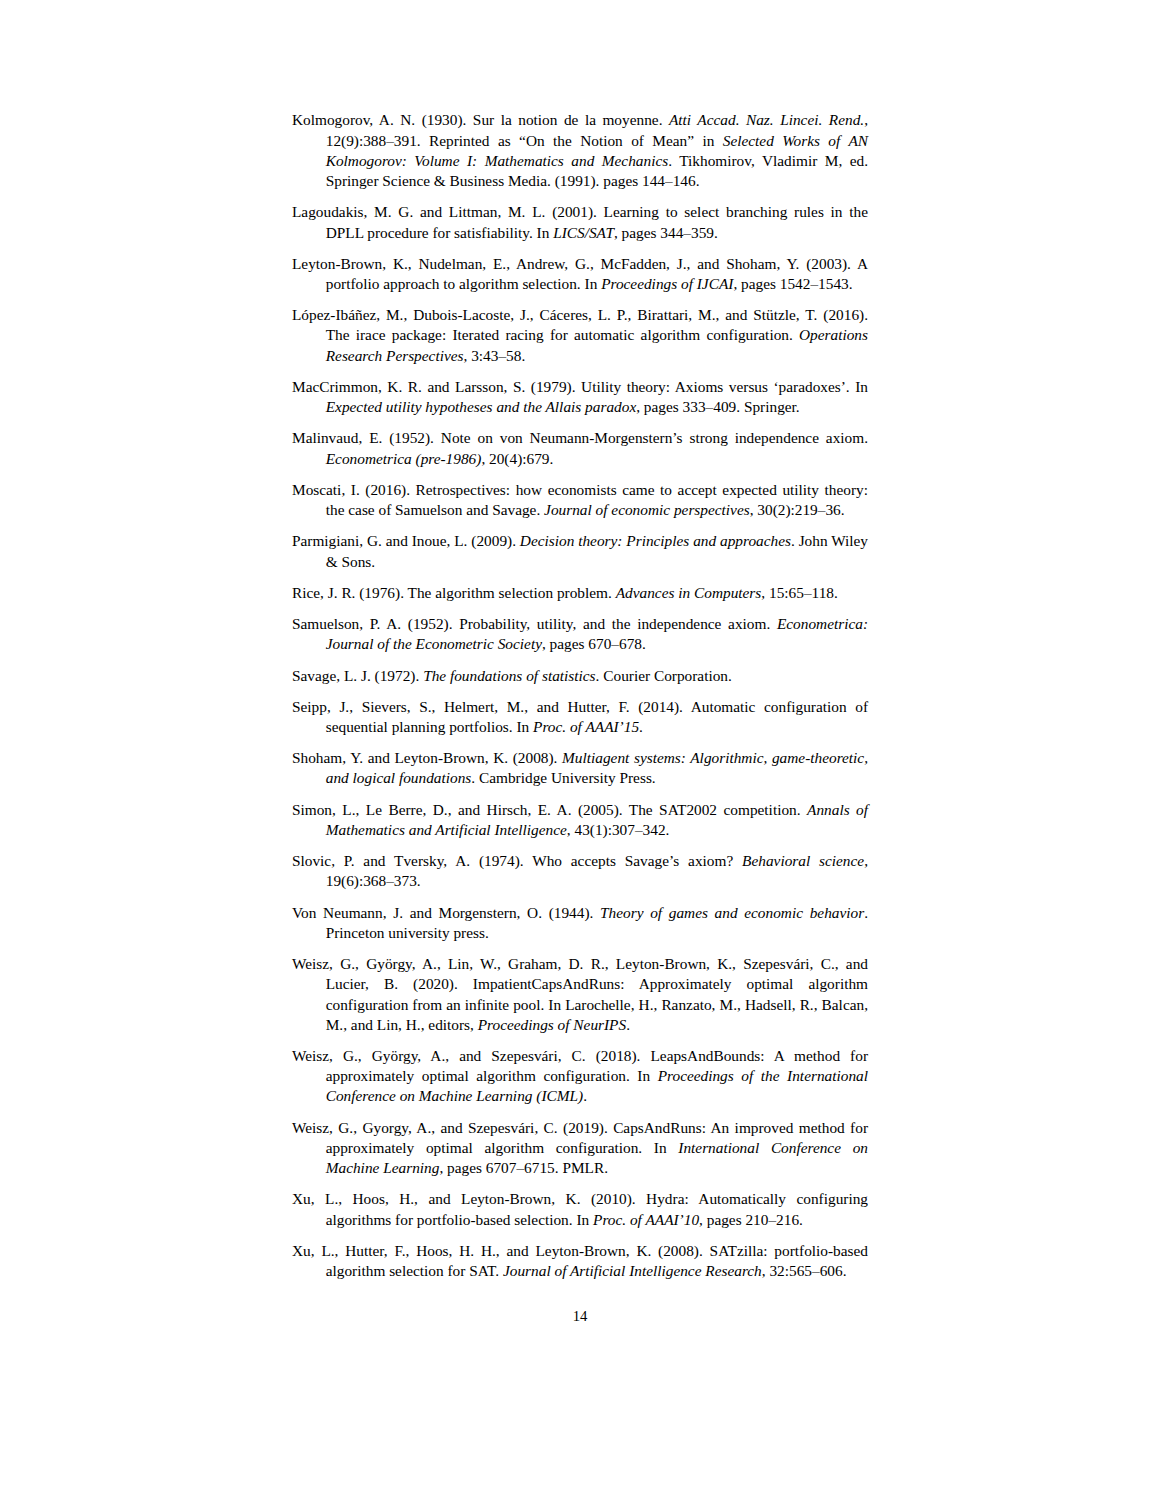Kolmogorov, A. N. (1930). Sur la notion de la moyenne. Atti Accad. Naz. Lincei. Rend., 12(9):388–391. Reprinted as “On the Notion of Mean” in Selected Works of AN Kolmogorov: Volume I: Mathematics and Mechanics. Tikhomirov, Vladimir M, ed. Springer Science & Business Media. (1991). pages 144–146.
Lagoudakis, M. G. and Littman, M. L. (2001). Learning to select branching rules in the DPLL procedure for satisfiability. In LICS/SAT, pages 344–359.
Leyton-Brown, K., Nudelman, E., Andrew, G., McFadden, J., and Shoham, Y. (2003). A portfolio approach to algorithm selection. In Proceedings of IJCAI, pages 1542–1543.
López-Ibáñez, M., Dubois-Lacoste, J., Cáceres, L. P., Birattari, M., and Stützle, T. (2016). The irace package: Iterated racing for automatic algorithm configuration. Operations Research Perspectives, 3:43–58.
MacCrimmon, K. R. and Larsson, S. (1979). Utility theory: Axioms versus ‘paradoxes’. In Expected utility hypotheses and the Allais paradox, pages 333–409. Springer.
Malinvaud, E. (1952). Note on von Neumann-Morgenstern’s strong independence axiom. Econometrica (pre-1986), 20(4):679.
Moscati, I. (2016). Retrospectives: how economists came to accept expected utility theory: the case of Samuelson and Savage. Journal of economic perspectives, 30(2):219–36.
Parmigiani, G. and Inoue, L. (2009). Decision theory: Principles and approaches. John Wiley & Sons.
Rice, J. R. (1976). The algorithm selection problem. Advances in Computers, 15:65–118.
Samuelson, P. A. (1952). Probability, utility, and the independence axiom. Econometrica: Journal of the Econometric Society, pages 670–678.
Savage, L. J. (1972). The foundations of statistics. Courier Corporation.
Seipp, J., Sievers, S., Helmert, M., and Hutter, F. (2014). Automatic configuration of sequential planning portfolios. In Proc. of AAAI’15.
Shoham, Y. and Leyton-Brown, K. (2008). Multiagent systems: Algorithmic, game-theoretic, and logical foundations. Cambridge University Press.
Simon, L., Le Berre, D., and Hirsch, E. A. (2005). The SAT2002 competition. Annals of Mathematics and Artificial Intelligence, 43(1):307–342.
Slovic, P. and Tversky, A. (1974). Who accepts Savage’s axiom? Behavioral science, 19(6):368–373.
Von Neumann, J. and Morgenstern, O. (1944). Theory of games and economic behavior. Princeton university press.
Weisz, G., György, A., Lin, W., Graham, D. R., Leyton-Brown, K., Szepesvári, C., and Lucier, B. (2020). ImpatientCapsAndRuns: Approximately optimal algorithm configuration from an infinite pool. In Larochelle, H., Ranzato, M., Hadsell, R., Balcan, M., and Lin, H., editors, Proceedings of NeurIPS.
Weisz, G., György, A., and Szepesvári, C. (2018). LeapsAndBounds: A method for approximately optimal algorithm configuration. In Proceedings of the International Conference on Machine Learning (ICML).
Weisz, G., Gyorgy, A., and Szepesvári, C. (2019). CapsAndRuns: An improved method for approximately optimal algorithm configuration. In International Conference on Machine Learning, pages 6707–6715. PMLR.
Xu, L., Hoos, H., and Leyton-Brown, K. (2010). Hydra: Automatically configuring algorithms for portfolio-based selection. In Proc. of AAAI’10, pages 210–216.
Xu, L., Hutter, F., Hoos, H. H., and Leyton-Brown, K. (2008). SATzilla: portfolio-based algorithm selection for SAT. Journal of Artificial Intelligence Research, 32:565–606.
14